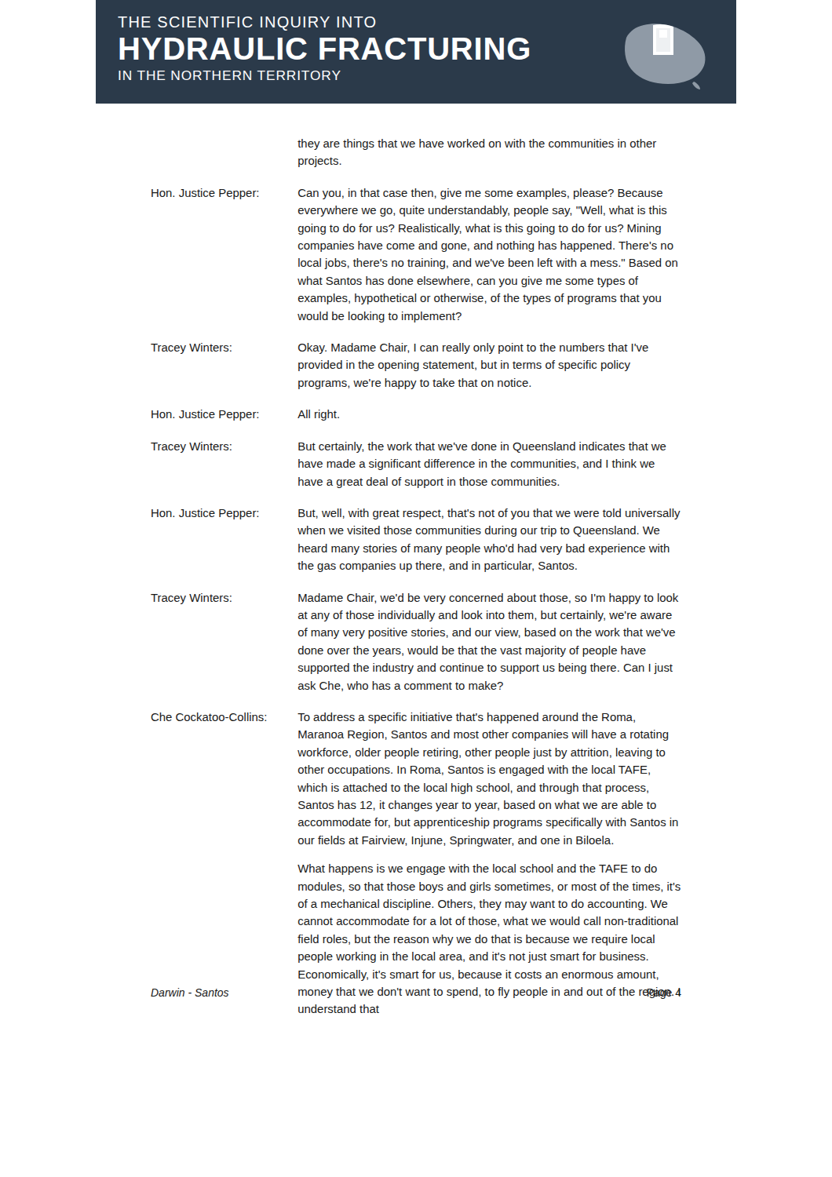The Scientific Inquiry into
Hydraulic Fracturing
in the Northern Territory
| | they are things that we have worked on with the communities in other projects. |
| Hon. Justice Pepper: | Can you, in that case then, give me some examples, please? Because everywhere we go, quite understandably, people say, "Well, what is this going to do for us? Realistically, what is this going to do for us? Mining companies have come and gone, and nothing has happened. There's no local jobs, there's no training, and we've been left with a mess." Based on what Santos has done elsewhere, can you give me some types of examples, hypothetical or otherwise, of the types of programs that you would be looking to implement? |
| Tracey Winters: | Okay. Madame Chair, I can really only point to the numbers that I've provided in the opening statement, but in terms of specific policy programs, we're happy to take that on notice. |
| Hon. Justice Pepper: | All right. |
| Tracey Winters: | But certainly, the work that we've done in Queensland indicates that we have made a significant difference in the communities, and I think we have a great deal of support in those communities. |
| Hon. Justice Pepper: | But, well, with great respect, that's not of you that we were told universally when we visited those communities during our trip to Queensland. We heard many stories of many people who'd had very bad experience with the gas companies up there, and in particular, Santos. |
| Tracey Winters: | Madame Chair, we'd be very concerned about those, so I'm happy to look at any of those individually and look into them, but certainly, we're aware of many very positive stories, and our view, based on the work that we've done over the years, would be that the vast majority of people have supported the industry and continue to support us being there. Can I just ask Che, who has a comment to make? |
| Che Cockatoo-Collins: | To address a specific initiative that's happened around the Roma, Maranoa Region, Santos and most other companies will have a rotating workforce, older people retiring, other people just by attrition, leaving to other occupations. In Roma, Santos is engaged with the local TAFE, which is attached to the local high school, and through that process, Santos has 12, it changes year to year, based on what we are able to accommodate for, but apprenticeship programs specifically with Santos in our fields at Fairview, Injune, Springwater, and one in Biloela. What happens is we engage with the local school and the TAFE to do modules, so that those boys and girls sometimes, or most of the times, it's of a mechanical discipline. Others, they may want to do accounting. We cannot accommodate for a lot of those, what we would call non-traditional field roles, but the reason why we do that is because we require local people working in the local area, and it's not just smart for business. Economically, it's smart for us, because it costs an enormous amount, money that we don't want to spend, to fly people in and out of the region. I understand that |
Darwin - Santos
Page 4